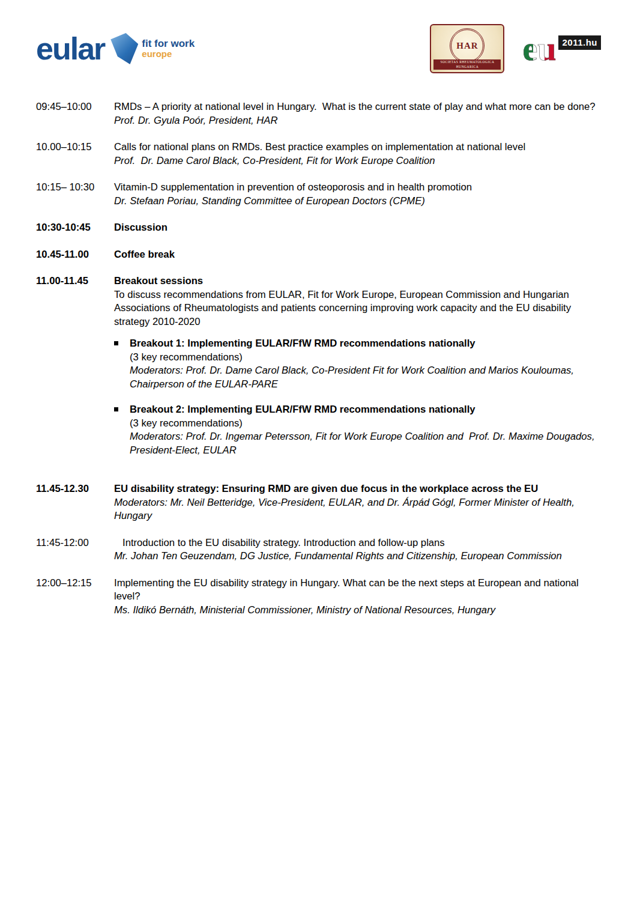eular
fit for work
europe
HAR
1928 · 2008
SOCIETAS RHEUMATOLOGICA HUNGARICA
eu
2011.hu
| 09:45–10:00 | RMDs – A priority at national level in Hungary. What is the current state of play and what more can be done? Prof. Dr. Gyula Poór, President, HAR |
| 10.00–10:15 | Calls for national plans on RMDs. Best practice examples on implementation at national level Prof. Dr. Dame Carol Black, Co-President, Fit for Work Europe Coalition |
| 10:15– 10:30 | Vitamin-D supplementation in prevention of osteoporosis and in health promotion Dr. Stefaan Poriau, Standing Committee of European Doctors (CPME) |
| 10:30-10:45 | Discussion |
| 10.45-11.00 | Coffee break |
| 11.00-11.45 | Breakout sessions To discuss recommendations from EULAR, Fit for Work Europe, European Commission and Hungarian Associations of Rheumatologists and patients concerning improving work capacity and the EU disability strategy 2010-2020 Breakout 1: Implementing EULAR/FfW RMD recommendations nationally (3 key recommendations) Moderators: Prof. Dr. Dame Carol Black, Co-President Fit for Work Coalition and Marios Kouloumas, Chairperson of the EULAR-PARE Breakout 2: Implementing EULAR/FfW RMD recommendations nationally (3 key recommendations) Moderators: Prof. Dr. Ingemar Petersson, Fit for Work Europe Coalition and Prof. Dr. Maxime Dougados, President-Elect, EULAR |
| 11.45-12.30 | EU disability strategy: Ensuring RMD are given due focus in the workplace across the EU Moderators: Mr. Neil Betteridge, Vice-President, EULAR, and Dr. Árpád Gógl, Former Minister of Health, Hungary |
| 11:45-12:00 | Introduction to the EU disability strategy. Introduction and follow-up plans Mr. Johan Ten Geuzendam, DG Justice, Fundamental Rights and Citizenship, European Commission |
| 12:00–12:15 | Implementing the EU disability strategy in Hungary. What can be the next steps at European and national level? Ms. Ildikó Bernáth, Ministerial Commissioner, Ministry of National Resources, Hungary |